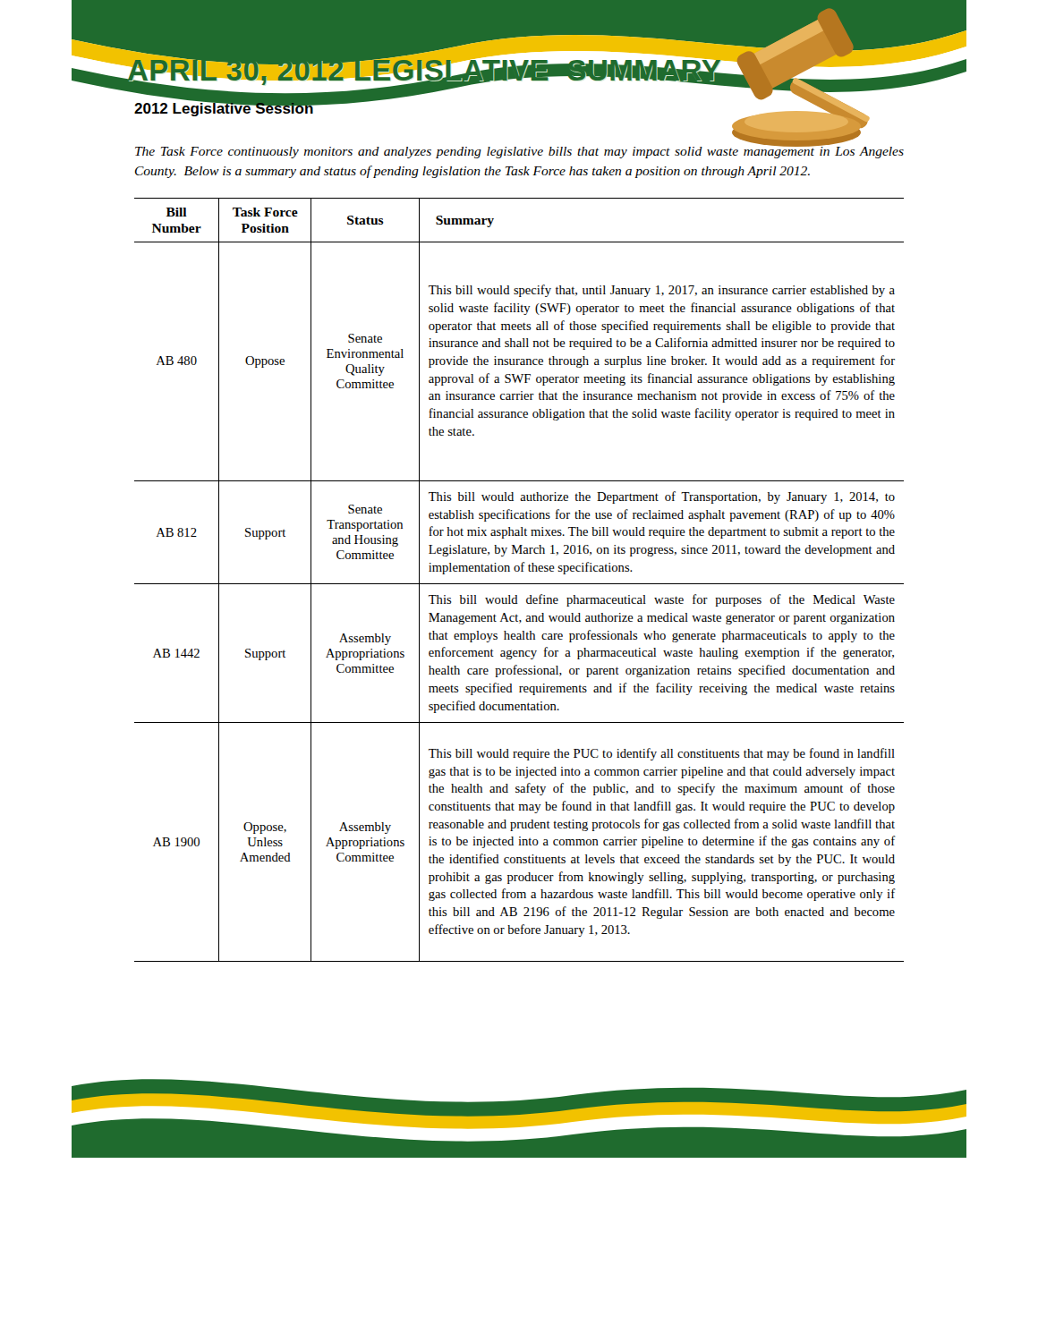APRIL 30, 2012 LEGISLATIVE SUMMARY
2012 Legislative Session
The Task Force continuously monitors and analyzes pending legislative bills that may impact solid waste management in Los Angeles County. Below is a summary and status of pending legislation the Task Force has taken a position on through April 2012.
| Bill Number | Task Force Position | Status | Summary |
| --- | --- | --- | --- |
| AB 480 | Oppose | Senate Environmental Quality Committee | This bill would specify that, until January 1, 2017, an insurance carrier established by a solid waste facility (SWF) operator to meet the financial assurance obligations of that operator that meets all of those specified requirements shall be eligible to provide that insurance and shall not be required to be a California admitted insurer nor be required to provide the insurance through a surplus line broker. It would add as a requirement for approval of a SWF operator meeting its financial assurance obligations by establishing an insurance carrier that the insurance mechanism not provide in excess of 75% of the financial assurance obligation that the solid waste facility operator is required to meet in the state. |
| AB 812 | Support | Senate Transportation and Housing Committee | This bill would authorize the Department of Transportation, by January 1, 2014, to establish specifications for the use of reclaimed asphalt pavement (RAP) of up to 40% for hot mix asphalt mixes. The bill would require the department to submit a report to the Legislature, by March 1, 2016, on its progress, since 2011, toward the development and implementation of these specifications. |
| AB 1442 | Support | Assembly Appropriations Committee | This bill would define pharmaceutical waste for purposes of the Medical Waste Management Act, and would authorize a medical waste generator or parent organization that employs health care professionals who generate pharmaceuticals to apply to the enforcement agency for a pharmaceutical waste hauling exemption if the generator, health care professional, or parent organization retains specified documentation and meets specified requirements and if the facility receiving the medical waste retains specified documentation. |
| AB 1900 | Oppose, Unless Amended | Assembly Appropriations Committee | This bill would require the PUC to identify all constituents that may be found in landfill gas that is to be injected into a common carrier pipeline and that could adversely impact the health and safety of the public, and to specify the maximum amount of those constituents that may be found in that landfill gas. It would require the PUC to develop reasonable and prudent testing protocols for gas collected from a solid waste landfill that is to be injected into a common carrier pipeline to determine if the gas contains any of the identified constituents at levels that exceed the standards set by the PUC. It would prohibit a gas producer from knowingly selling, supplying, transporting, or purchasing gas collected from a hazardous waste landfill. This bill would become operative only if this bill and AB 2196 of the 2011-12 Regular Session are both enacted and become effective on or before January 1, 2013. |